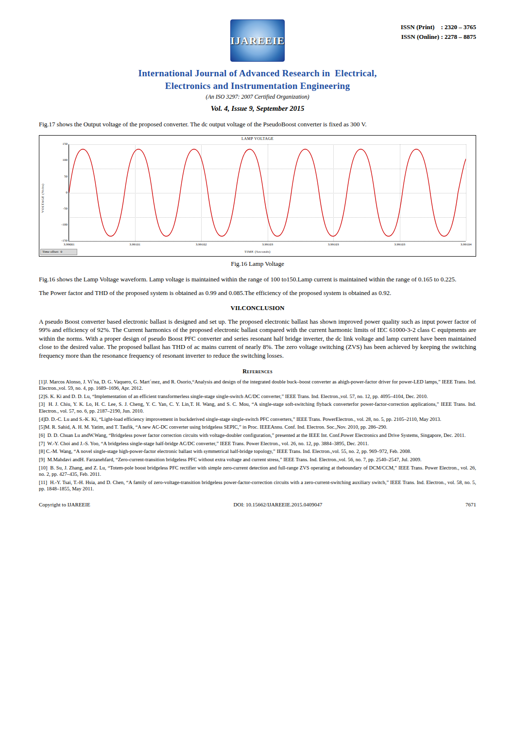IJAREEIE
ISSN (Print) : 2320 – 3765
ISSN (Online) : 2278 – 8875
International Journal of Advanced Research in Electrical,
Electronics and Instrumentation Engineering
(An ISO 3297: 2007 Certified Organization)
Vol. 4, Issue 9, September 2015
Fig.17 shows the Output voltage of the proposed converter. The dc output voltage of the PseudoBoost converter is fixed as 300 V.
LAMP VOLTAGE
VOLTAGE (Volts)
150
100
50
0
-50
-100
-150
3.99001
3.99101
3.99102
3.99103
3.99103
3.99103
3.99104
TIME (Seconds)
Time offset: 0
Fig.16 Lamp Voltage
Fig.16 shows the Lamp Voltage waveform. Lamp voltage is maintained within the range of 100 to150.Lamp current is maintained within the range of 0.165 to 0.225.
The Power factor and THD of the proposed system is obtained as 0.99 and 0.085.The efficiency of the proposed system is obtained as 0.92.
VII.CONCLUSION
A pseudo Boost converter based electronic ballast is designed and set up. The proposed electronic ballast has shown improved power quality such as input power factor of 99% and efficiency of 92%. The Current harmonics of the proposed electronic ballast compared with the current harmonic limits of IEC 61000-3-2 class C equipments are within the norms. With a proper design of pseudo Boost PFC converter and series resonant half bridge inverter, the dc link voltage and lamp current have been maintained close to the desired value. The proposed ballast has THD of ac mains current of nearly 8%. The zero voltage switching (ZVS) has been achieved by keeping the switching frequency more than the resonance frequency of resonant inverter to reduce the switching losses.
References
[1]J. Marcos Alonso, J. Vi˜na, D. G. Vaquero, G. Mart´ınez, and R. Osorio,“Analysis and design of the integrated double buck–boost converter as ahigh-power-factor driver for power-LED lamps,” IEEE Trans. Ind. Electron.,vol. 59, no. 4, pp. 1689–1696, Apr. 2012.
[2]S. K. Ki and D. D. Lu, “Implementation of an efficient transformerless single-stage single-switch AC/DC converter,” IEEE Trans. Ind. Electron.,vol. 57, no. 12, pp. 4095–4104, Dec. 2010.
[3] H. J. Chiu, Y. K. Lo, H. C. Lee, S. J. Cheng, Y. C. Yan, C. Y. Lin,T. H. Wang, and S. C. Mou, “A single-stage soft-switching flyback converterfor power-factor-correction applications,” IEEE Trans. Ind. Electron., vol. 57, no. 6, pp. 2187–2190, Jun. 2010.
[4]D. D.-C. Lu and S.-K. Ki, “Light-load efficiency improvement in buckderived single-stage single-switch PFC converters,” IEEE Trans. PowerElectron., vol. 28, no. 5, pp. 2105–2110, May 2013.
[5]M. R. Sahid, A. H. M. Yatim, and T. Taufik, “A new AC-DC converter using bridgeless SEPIC,” in Proc. IEEEAnnu. Conf. Ind. Electron. Soc.,Nov. 2010, pp. 286–290.
[6] D. D. Chuan Lu andW.Wang, “Bridgeless power factor correction circuits with voltage-doubler configuration,” presented at the IEEE Int. Conf.Power Electronics and Drive Systems, Singapore, Dec. 2011.
[7] W.-Y. Choi and J.-S. Yoo, “A bridgeless single-stage half-bridge AC/DC converter,” IEEE Trans. Power Electron., vol. 26, no. 12, pp. 3884–3895, Dec. 2011.
[8] C.-M. Wang, “A novel single-stage high-power-factor electronic ballast with symmetrical half-bridge topology,” IEEE Trans. Ind. Electron.,vol. 55, no. 2, pp. 969–972, Feb. 2008.
[9] M.Mahdavi andH. Farzanehfard, “Zero-current-transition bridgeless PFC without extra voltage and current stress,” IEEE Trans. Ind. Electron.,vol. 56, no. 7, pp. 2540–2547, Jul. 2009.
[10] B. Su, J. Zhang, and Z. Lu, “Totem-pole boost bridgeless PFC rectifier with simple zero-current detection and full-range ZVS operating at theboundary of DCM/CCM,” IEEE Trans. Power Electron., vol. 26, no. 2, pp. 427–435, Feb. 2011.
[11] H.-Y. Tsai, T.-H. Hsia, and D. Chen, “A family of zero-voltage-transition bridgeless power-factor-correction circuits with a zero-current-switching auxiliary switch,” IEEE Trans. Ind. Electron., vol. 58, no. 5, pp. 1848–1855, May 2011.
Copyright to IJAREEIE
DOI: 10.15662/IJAREEIE.2015.0409047
7671